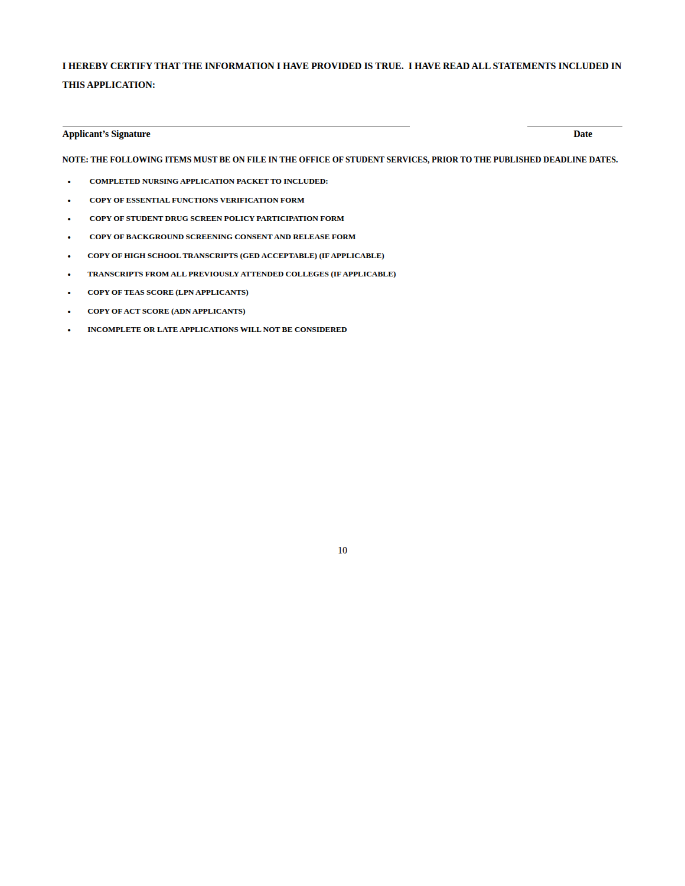I hereby certify that the information I have provided is true. I have read all statements included in this application:
Applicant’s Signature Date
Note: The following items must be on file in the Office of Student Services, prior to the published deadline dates.
Completed nursing application packet to included:
Copy of essential functions verification form
Copy of student drug screen policy participation form
Copy of background screening consent and release form
Copy of high school transcripts (GED acceptable) (if applicable)
Transcripts from all previously attended colleges (if applicable)
Copy of TEAS score (LPN applicants)
Copy of ACT score (ADN applicants)
Incomplete or late applications will not be considered
10